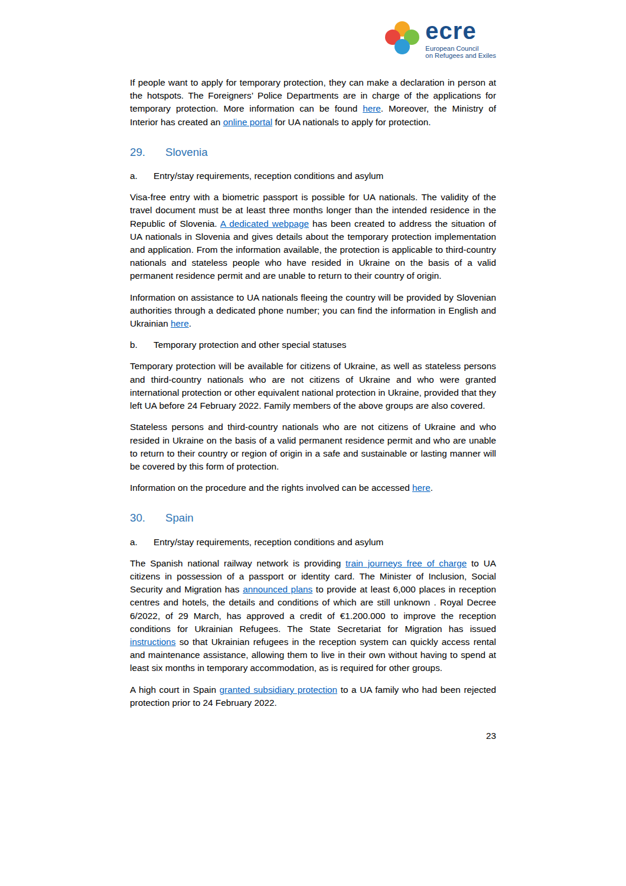ecre European Council
on Refugees and Exiles
If people want to apply for temporary protection, they can make a declaration in person at the hotspots. The Foreigners’ Police Departments are in charge of the applications for temporary protection. More information can be found here. Moreover, the Ministry of Interior has created an online portal for UA nationals to apply for protection.
29. Slovenia
a. Entry/stay requirements, reception conditions and asylum
Visa-free entry with a biometric passport is possible for UA nationals. The validity of the travel document must be at least three months longer than the intended residence in the Republic of Slovenia. A dedicated webpage has been created to address the situation of UA nationals in Slovenia and gives details about the temporary protection implementation and application. From the information available, the protection is applicable to third-country nationals and stateless people who have resided in Ukraine on the basis of a valid permanent residence permit and are unable to return to their country of origin.
Information on assistance to UA nationals fleeing the country will be provided by Slovenian authorities through a dedicated phone number; you can find the information in English and Ukrainian here.
b. Temporary protection and other special statuses
Temporary protection will be available for citizens of Ukraine, as well as stateless persons and third-country nationals who are not citizens of Ukraine and who were granted international protection or other equivalent national protection in Ukraine, provided that they left UA before 24 February 2022. Family members of the above groups are also covered.
Stateless persons and third-country nationals who are not citizens of Ukraine and who resided in Ukraine on the basis of a valid permanent residence permit and who are unable to return to their country or region of origin in a safe and sustainable or lasting manner will be covered by this form of protection.
Information on the procedure and the rights involved can be accessed here.
30. Spain
a. Entry/stay requirements, reception conditions and asylum
The Spanish national railway network is providing train journeys free of charge to UA citizens in possession of a passport or identity card. The Minister of Inclusion, Social Security and Migration has announced plans to provide at least 6,000 places in reception centres and hotels, the details and conditions of which are still unknown . Royal Decree 6/2022, of 29 March, has approved a credit of €1.200.000 to improve the reception conditions for Ukrainian Refugees. The State Secretariat for Migration has issued instructions so that Ukrainian refugees in the reception system can quickly access rental and maintenance assistance, allowing them to live in their own without having to spend at least six months in temporary accommodation, as is required for other groups.
A high court in Spain granted subsidiary protection to a UA family who had been rejected protection prior to 24 February 2022.
23